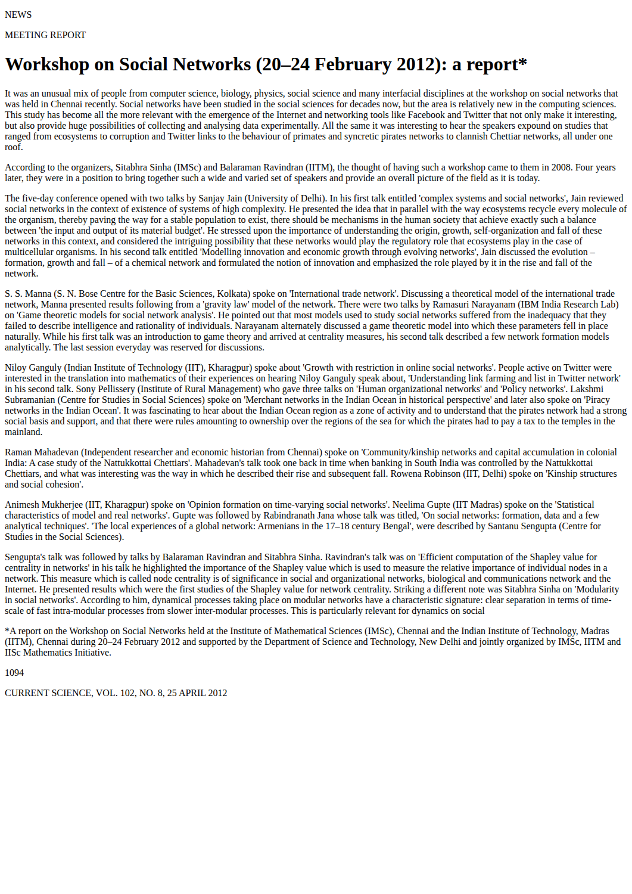NEWS
MEETING REPORT
Workshop on Social Networks (20–24 February 2012): a report*
It was an unusual mix of people from computer science, biology, physics, social science and many interfacial disciplines at the workshop on social networks that was held in Chennai recently. Social networks have been studied in the social sciences for decades now, but the area is relatively new in the computing sciences. This study has become all the more relevant with the emergence of the Internet and networking tools like Facebook and Twitter that not only make it interesting, but also provide huge possibilities of collecting and analysing data experimentally. All the same it was interesting to hear the speakers expound on studies that ranged from ecosystems to corruption and Twitter links to the behaviour of primates and syncretic pirates networks to clannish Chettiar networks, all under one roof.
According to the organizers, Sitabhra Sinha (IMSc) and Balaraman Ravindran (IITM), the thought of having such a workshop came to them in 2008. Four years later, they were in a position to bring together such a wide and varied set of speakers and provide an overall picture of the field as it is today.
The five-day conference opened with two talks by Sanjay Jain (University of Delhi). In his first talk entitled 'complex systems and social networks', Jain reviewed social networks in the context of existence of systems of high complexity. He presented the idea that in parallel with the way ecosystems recycle every molecule of the organism, thereby paving the way for a stable population to exist, there should be mechanisms in the human society that achieve exactly such a balance between 'the input and output of its material budget'. He stressed upon the importance of understanding the origin, growth, self-organization and fall of these networks in this context, and considered the intriguing possibility that these networks would play the regulatory role that ecosystems play in the case of multicellular organisms. In his second talk entitled 'Modelling innovation and economic growth through evolving networks', Jain discussed the evolution – formation, growth and fall – of a chemical network and formulated the notion of innovation and emphasized the role played by it in the rise and fall of the network.
S. S. Manna (S. N. Bose Centre for the Basic Sciences, Kolkata) spoke on 'International trade network'. Discussing a theoretical model of the international trade network, Manna presented results following from a 'gravity law' model of the network. There were two talks by Ramasuri Narayanam (IBM India Research Lab) on 'Game theoretic models for social network analysis'. He pointed out that most models used to study social networks suffered from the inadequacy that they failed to describe intelligence and rationality of individuals. Narayanam alternately discussed a game theoretic model into which these parameters fell in place naturally. While his first talk was an introduction to game theory and arrived at centrality measures, his second talk described a few network formation models analytically. The last session everyday was reserved for discussions.
Niloy Ganguly (Indian Institute of Technology (IIT), Kharagpur) spoke about 'Growth with restriction in online social networks'. People active on Twitter were interested in the translation into mathematics of their experiences on hearing Niloy Ganguly speak about, 'Understanding link farming and list in Twitter network' in his second talk. Sony Pellissery (Institute of Rural Management) who gave three talks on 'Human organizational networks' and 'Policy networks'. Lakshmi Subramanian (Centre for Studies in Social Sciences) spoke on 'Merchant networks in the Indian Ocean in historical perspective' and later also spoke on 'Piracy networks in the Indian Ocean'. It was fascinating to hear about the Indian Ocean region as a zone of activity and to understand that the pirates network had a strong social basis and support, and that there were rules amounting to ownership over the regions of the sea for which the pirates had to pay a tax to the temples in the mainland.
Raman Mahadevan (Independent researcher and economic historian from Chennai) spoke on 'Community/kinship networks and capital accumulation in colonial India: A case study of the Nattukkottai Chettiars'. Mahadevan's talk took one back in time when banking in South India was controlled by the Nattukkottai Chettiars, and what was interesting was the way in which he described their rise and subsequent fall. Rowena Robinson (IIT, Delhi) spoke on 'Kinship structures and social cohesion'.
Animesh Mukherjee (IIT, Kharagpur) spoke on 'Opinion formation on time-varying social networks'. Neelima Gupte (IIT Madras) spoke on the 'Statistical characteristics of model and real networks'. Gupte was followed by Rabindranath Jana whose talk was titled, 'On social networks: formation, data and a few analytical techniques'. 'The local experiences of a global network: Armenians in the 17–18 century Bengal', were described by Santanu Sengupta (Centre for Studies in the Social Sciences).
Sengupta's talk was followed by talks by Balaraman Ravindran and Sitabhra Sinha. Ravindran's talk was on 'Efficient computation of the Shapley value for centrality in networks' in his talk he highlighted the importance of the Shapley value which is used to measure the relative importance of individual nodes in a network. This measure which is called node centrality is of significance in social and organizational networks, biological and communications network and the Internet. He presented results which were the first studies of the Shapley value for network centrality. Striking a different note was Sitabhra Sinha on 'Modularity in social networks'. According to him, dynamical processes taking place on modular networks have a characteristic signature: clear separation in terms of time-scale of fast intra-modular processes from slower inter-modular processes. This is particularly relevant for dynamics on social
*A report on the Workshop on Social Networks held at the Institute of Mathematical Sciences (IMSc), Chennai and the Indian Institute of Technology, Madras (IITM), Chennai during 20–24 February 2012 and supported by the Department of Science and Technology, New Delhi and jointly organized by IMSc, IITM and IISc Mathematics Initiative.
1094
CURRENT SCIENCE, VOL. 102, NO. 8, 25 APRIL 2012